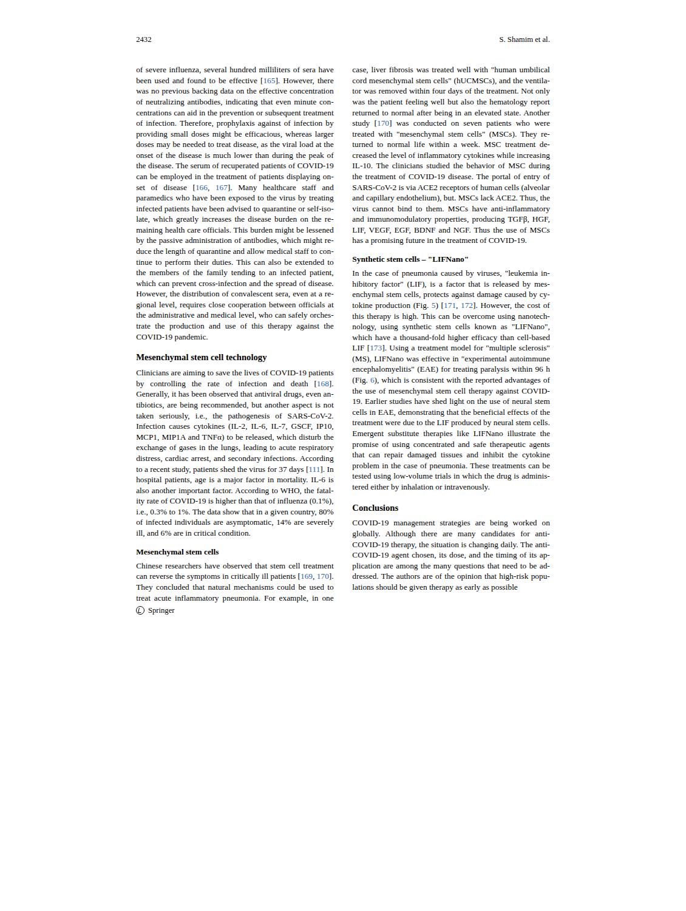2432 S. Shamim et al.
of severe influenza, several hundred milliliters of sera have been used and found to be effective [165]. However, there was no previous backing data on the effective concentration of neutralizing antibodies, indicating that even minute concentrations can aid in the prevention or subsequent treatment of infection. Therefore, prophylaxis against of infection by providing small doses might be efficacious, whereas larger doses may be needed to treat disease, as the viral load at the onset of the disease is much lower than during the peak of the disease. The serum of recuperated patients of COVID-19 can be employed in the treatment of patients displaying onset of disease [166, 167]. Many healthcare staff and paramedics who have been exposed to the virus by treating infected patients have been advised to quarantine or self-isolate, which greatly increases the disease burden on the remaining health care officials. This burden might be lessened by the passive administration of antibodies, which might reduce the length of quarantine and allow medical staff to continue to perform their duties. This can also be extended to the members of the family tending to an infected patient, which can prevent cross-infection and the spread of disease. However, the distribution of convalescent sera, even at a regional level, requires close cooperation between officials at the administrative and medical level, who can safely orchestrate the production and use of this therapy against the COVID-19 pandemic.
Mesenchymal stem cell technology
Clinicians are aiming to save the lives of COVID-19 patients by controlling the rate of infection and death [168]. Generally, it has been observed that antiviral drugs, even antibiotics, are being recommended, but another aspect is not taken seriously, i.e., the pathogenesis of SARS-CoV-2. Infection causes cytokines (IL-2, IL-6, IL-7, GSCF, IP10, MCP1, MIP1A and TNFα) to be released, which disturb the exchange of gases in the lungs, leading to acute respiratory distress, cardiac arrest, and secondary infections. According to a recent study, patients shed the virus for 37 days [111]. In hospital patients, age is a major factor in mortality. IL-6 is also another important factor. According to WHO, the fatality rate of COVID-19 is higher than that of influenza (0.1%), i.e., 0.3% to 1%. The data show that in a given country, 80% of infected individuals are asymptomatic, 14% are severely ill, and 6% are in critical condition.
Mesenchymal stem cells
Chinese researchers have observed that stem cell treatment can reverse the symptoms in critically ill patients [169, 170]. They concluded that natural mechanisms could be used to treat acute inflammatory pneumonia. For example, in one case, liver fibrosis was treated well with "human umbilical cord mesenchymal stem cells" (hUCMSCs), and the ventilator was removed within four days of the treatment. Not only was the patient feeling well but also the hematology report returned to normal after being in an elevated state. Another study [170] was conducted on seven patients who were treated with "mesenchymal stem cells" (MSCs). They returned to normal life within a week. MSC treatment decreased the level of inflammatory cytokines while increasing IL-10. The clinicians studied the behavior of MSC during the treatment of COVID-19 disease. The portal of entry of SARS-CoV-2 is via ACE2 receptors of human cells (alveolar and capillary endothelium), but. MSCs lack ACE2. Thus, the virus cannot bind to them. MSCs have anti-inflammatory and immunomodulatory properties, producing TGFβ, HGF, LIF, VEGF, EGF, BDNF and NGF. Thus the use of MSCs has a promising future in the treatment of COVID-19.
Synthetic stem cells – "LIFNano"
In the case of pneumonia caused by viruses, "leukemia inhibitory factor" (LIF), is a factor that is released by mesenchymal stem cells, protects against damage caused by cytokine production (Fig. 5) [171, 172]. However, the cost of this therapy is high. This can be overcome using nanotechnology, using synthetic stem cells known as "LIFNano", which have a thousand-fold higher efficacy than cell-based LIF [173]. Using a treatment model for "multiple sclerosis" (MS), LIFNano was effective in "experimental autoimmune encephalomyelitis" (EAE) for treating paralysis within 96 h (Fig. 6), which is consistent with the reported advantages of the use of mesenchymal stem cell therapy against COVID-19. Earlier studies have shed light on the use of neural stem cells in EAE, demonstrating that the beneficial effects of the treatment were due to the LIF produced by neural stem cells. Emergent substitute therapies like LIFNano illustrate the promise of using concentrated and safe therapeutic agents that can repair damaged tissues and inhibit the cytokine problem in the case of pneumonia. These treatments can be tested using low-volume trials in which the drug is administered either by inhalation or intravenously.
Conclusions
COVID-19 management strategies are being worked on globally. Although there are many candidates for anti-COVID-19 therapy, the situation is changing daily. The anti-COVID-19 agent chosen, its dose, and the timing of its application are among the many questions that need to be addressed. The authors are of the opinion that high-risk populations should be given therapy as early as possible
Springer